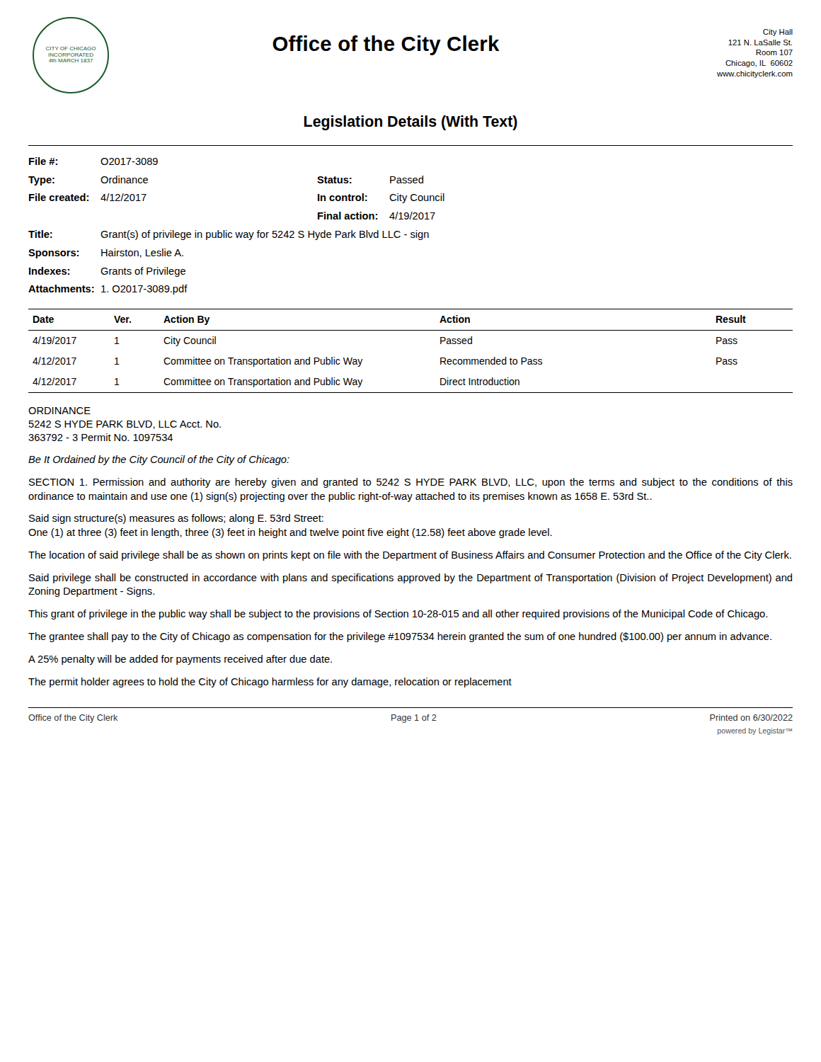CITY OF CHICAGO
INCORPORATED
4th MARCH 1837
Office of the City Clerk
City Hall
121 N. LaSalle St.
Room 107
Chicago, IL 60602
www.chicityclerk.com
Legislation Details (With Text)
| File #: | O2017-3089 | | |
| Type: | Ordinance | Status: | Passed |
| File created: | 4/12/2017 | In control: | City Council |
| | | Final action: | 4/19/2017 |
| Title: | Grant(s) of privilege in public way for 5242 S Hyde Park Blvd LLC - sign |
| Sponsors: | Hairston, Leslie A. |
| Indexes: | Grants of Privilege |
| Attachments: | 1. O2017-3089.pdf |
| Date | Ver. | Action By | Action | Result |
| --- | --- | --- | --- | --- |
| 4/19/2017 | 1 | City Council | Passed | Pass |
| 4/12/2017 | 1 | Committee on Transportation and Public Way | Recommended to Pass | Pass |
| 4/12/2017 | 1 | Committee on Transportation and Public Way | Direct Introduction | |
ORDINANCE
5242 S HYDE PARK BLVD, LLC Acct. No.
363792 - 3 Permit No. 1097534
Be It Ordained by the City Council of the City of Chicago:
SECTION 1. Permission and authority are hereby given and granted to 5242 S HYDE PARK BLVD, LLC, upon the terms and subject to the conditions of this ordinance to maintain and use one (1) sign(s) projecting over the public right-of-way attached to its premises known as 1658 E. 53rd St..
Said sign structure(s) measures as follows; along E. 53rd Street:
One (1) at three (3) feet in length, three (3) feet in height and twelve point five eight (12.58) feet above grade level.
The location of said privilege shall be as shown on prints kept on file with the Department of Business Affairs and Consumer Protection and the Office of the City Clerk.
Said privilege shall be constructed in accordance with plans and specifications approved by the Department of Transportation (Division of Project Development) and Zoning Department - Signs.
This grant of privilege in the public way shall be subject to the provisions of Section 10-28-015 and all other required provisions of the Municipal Code of Chicago.
The grantee shall pay to the City of Chicago as compensation for the privilege #1097534 herein granted the sum of one hundred ($100.00) per annum in advance.
A 25% penalty will be added for payments received after due date.
The permit holder agrees to hold the City of Chicago harmless for any damage, relocation or replacement
Office of the City Clerk
Page 1 of 2
Printed on 6/30/2022
powered by Legistar™